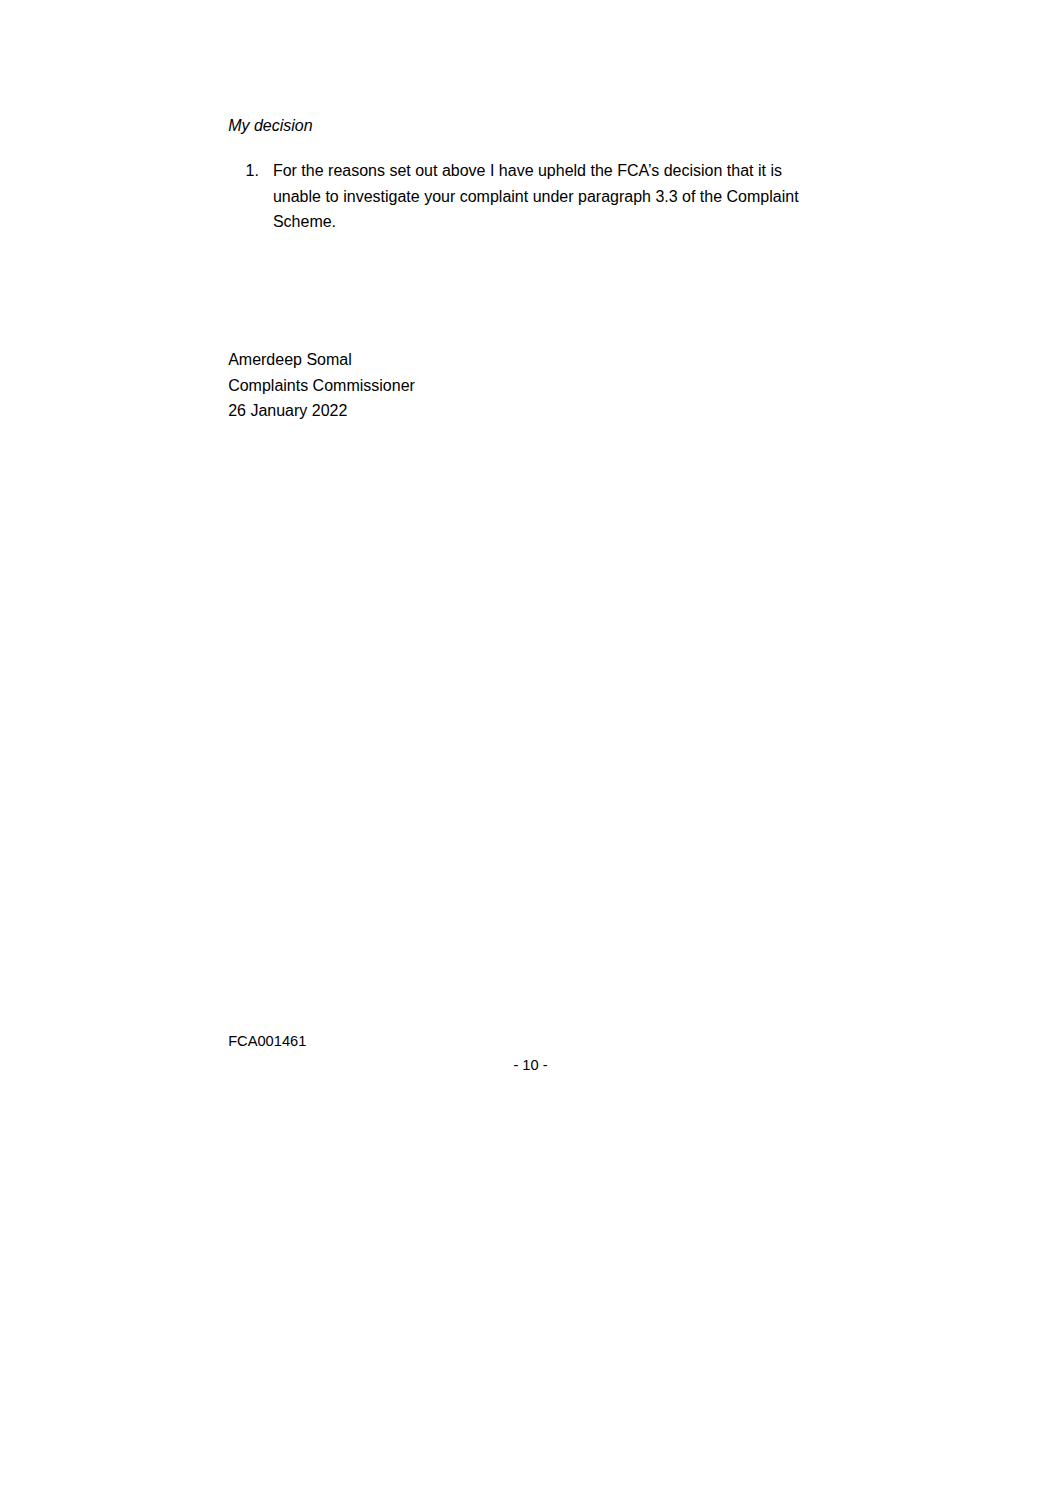My decision
For the reasons set out above I have upheld the FCA’s decision that it is unable to investigate your complaint under paragraph 3.3 of the Complaint Scheme.
Amerdeep Somal
Complaints Commissioner
26 January 2022
FCA001461
- 10 -